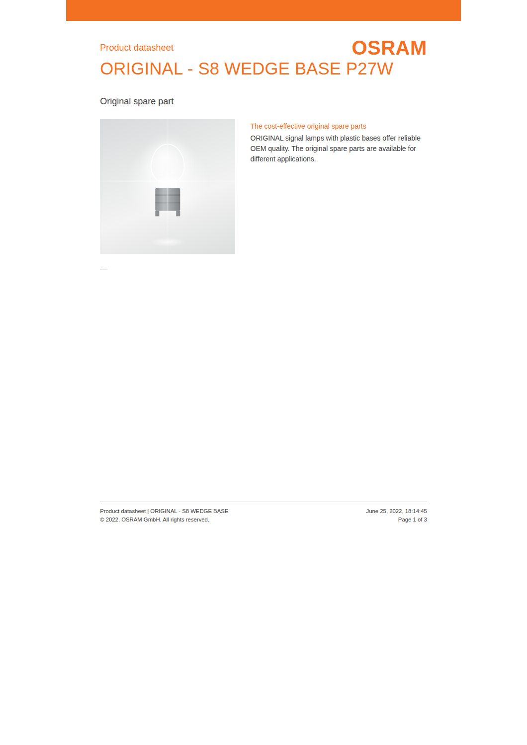Product datasheet
OSRAM
ORIGINAL - S8 WEDGE BASE P27W
Original spare part
The cost-effective original spare parts
ORIGINAL signal lamps with plastic bases offer reliable OEM quality. The original spare parts are available for different applications.
—
Product datasheet | ORIGINAL - S8 WEDGE BASE
© 2022, OSRAM GmbH. All rights reserved.
June 25, 2022, 18:14:45
Page 1 of 3